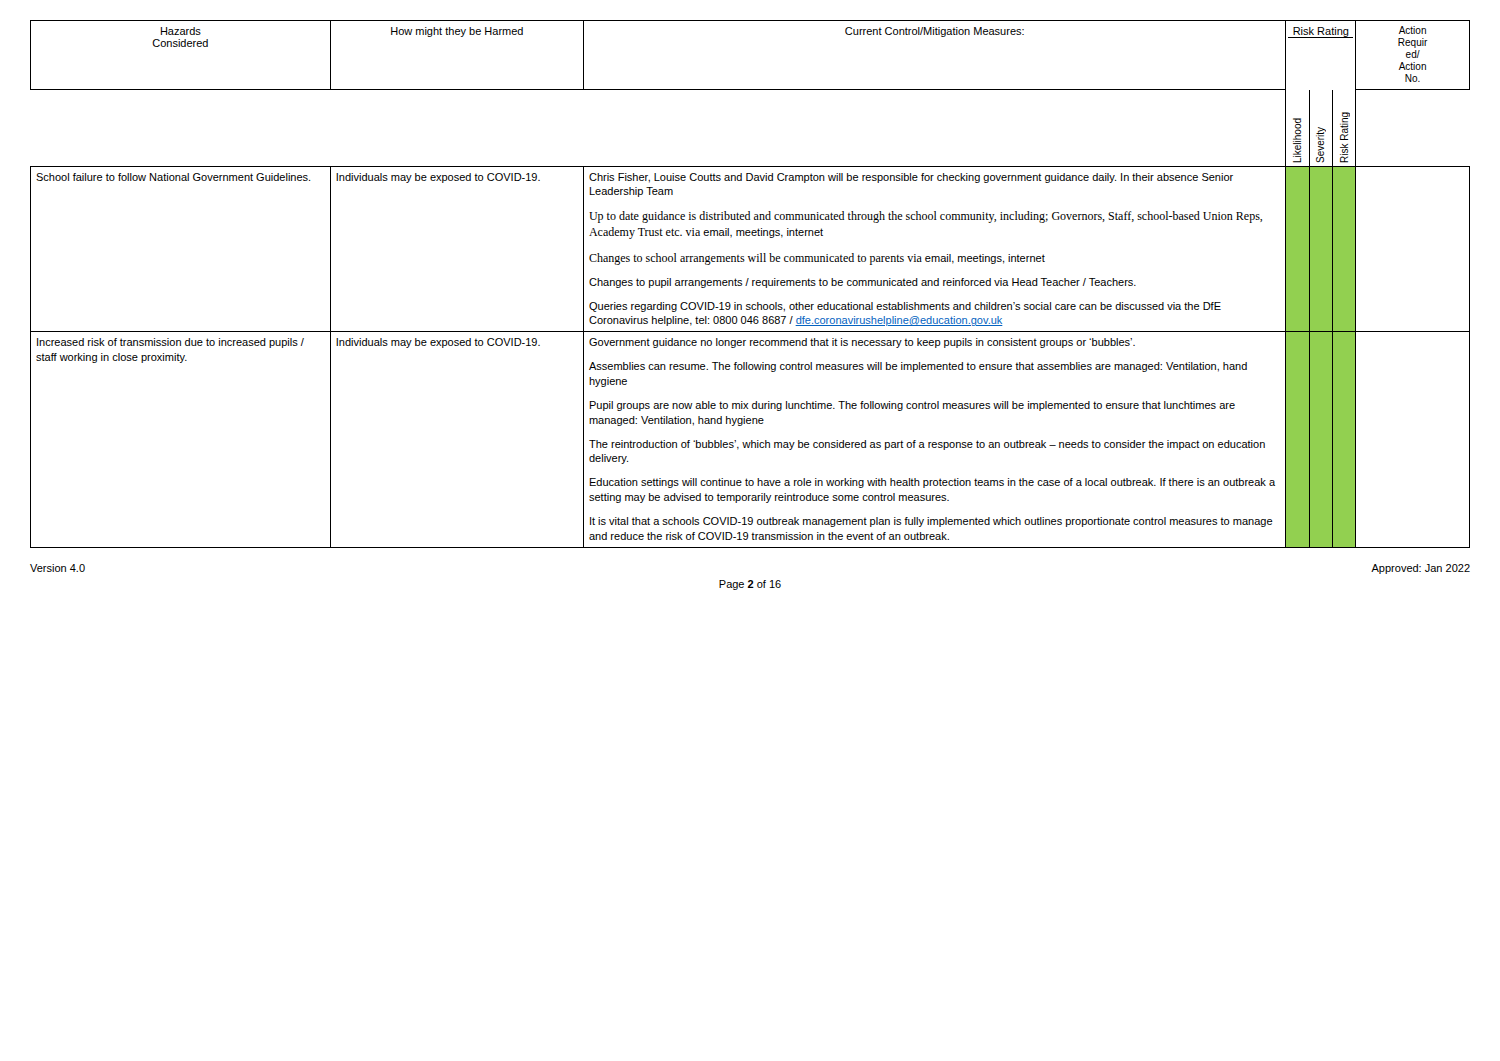| Hazards Considered | How might they be Harmed | Current Control/Mitigation Measures: | Risk Rating | Action Requir ed/ Action No. |
| --- | --- | --- | --- | --- |
| | Likelihood | Severity | Risk Rating | |
| School failure to follow National Government Guidelines. | Individuals may be exposed to COVID-19. | Chris Fisher, Louise Coutts and David Crampton will be responsible for checking government guidance daily. In their absence Senior Leadership Team Up to date guidance is distributed and communicated through the school community, including; Governors, Staff, school-based Union Reps, Academy Trust etc. via email, meetings, internet Changes to school arrangements will be communicated to parents via email, meetings, internet Changes to pupil arrangements / requirements to be communicated and reinforced via Head Teacher / Teachers. Queries regarding COVID-19 in schools, other educational establishments and children’s social care can be discussed via the DfE Coronavirus helpline, tel: 0800 046 8687 / dfe.coronavirushelpline@education.gov.uk | | | | |
| Increased risk of transmission due to increased pupils / staff working in close proximity. | Individuals may be exposed to COVID-19. | Government guidance no longer recommend that it is necessary to keep pupils in consistent groups or ‘bubbles’. Assemblies can resume. The following control measures will be implemented to ensure that assemblies are managed: Ventilation, hand hygiene Pupil groups are now able to mix during lunchtime. The following control measures will be implemented to ensure that lunchtimes are managed: Ventilation, hand hygiene The reintroduction of ‘bubbles’, which may be considered as part of a response to an outbreak – needs to consider the impact on education delivery. Education settings will continue to have a role in working with health protection teams in the case of a local outbreak. If there is an outbreak a setting may be advised to temporarily reintroduce some control measures. It is vital that a schools COVID-19 outbreak management plan is fully implemented which outlines proportionate control measures to manage and reduce the risk of COVID-19 transmission in the event of an outbreak. | | | | |
Version 4.0
Approved: Jan 2022
Page 2 of 16